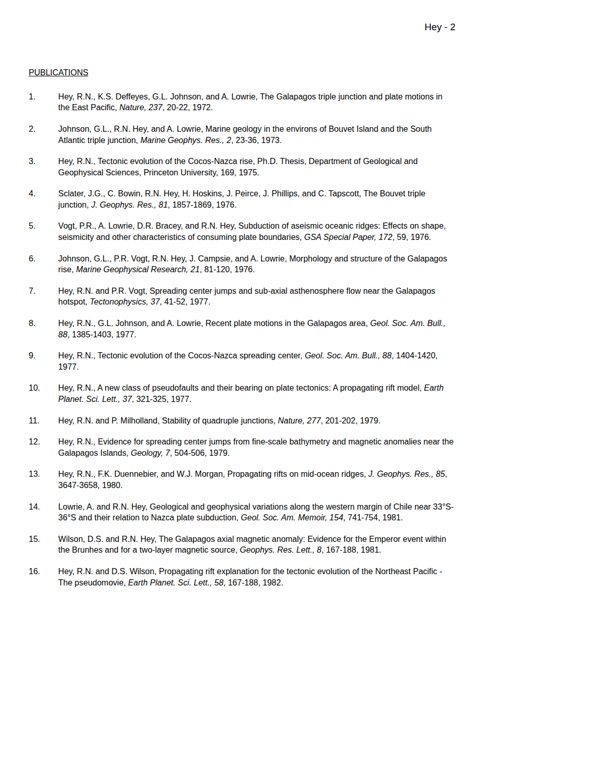Hey - 2
PUBLICATIONS
1. Hey, R.N., K.S. Deffeyes, G.L. Johnson, and A. Lowrie, The Galapagos triple junction and plate motions in the East Pacific, Nature, 237, 20-22, 1972.
2. Johnson, G.L., R.N. Hey, and A. Lowrie, Marine geology in the environs of Bouvet Island and the South Atlantic triple junction, Marine Geophys. Res., 2, 23-36, 1973.
3. Hey, R.N., Tectonic evolution of the Cocos-Nazca rise, Ph.D. Thesis, Department of Geological and Geophysical Sciences, Princeton University, 169, 1975.
4. Sclater, J.G., C. Bowin, R.N. Hey, H. Hoskins, J. Peirce, J. Phillips, and C. Tapscott, The Bouvet triple junction, J. Geophys. Res., 81, 1857-1869, 1976.
5. Vogt, P.R., A. Lowrie, D.R. Bracey, and R.N. Hey, Subduction of aseismic oceanic ridges: Effects on shape, seismicity and other characteristics of consuming plate boundaries, GSA Special Paper, 172, 59, 1976.
6. Johnson, G.L., P.R. Vogt, R.N. Hey, J. Campsie, and A. Lowrie, Morphology and structure of the Galapagos rise, Marine Geophysical Research, 21, 81-120, 1976.
7. Hey, R.N. and P.R. Vogt, Spreading center jumps and sub-axial asthenosphere flow near the Galapagos hotspot, Tectonophysics, 37, 41-52, 1977.
8. Hey, R.N., G.L. Johnson, and A. Lowrie, Recent plate motions in the Galapagos area, Geol. Soc. Am. Bull., 88, 1385-1403, 1977.
9. Hey, R.N., Tectonic evolution of the Cocos-Nazca spreading center, Geol. Soc. Am. Bull., 88, 1404-1420, 1977.
10. Hey, R.N., A new class of pseudofaults and their bearing on plate tectonics: A propagating rift model, Earth Planet. Sci. Lett., 37, 321-325, 1977.
11. Hey, R.N. and P. Milholland, Stability of quadruple junctions, Nature, 277, 201-202, 1979.
12. Hey, R.N., Evidence for spreading center jumps from fine-scale bathymetry and magnetic anomalies near the Galapagos Islands, Geology, 7, 504-506, 1979.
13. Hey, R.N., F.K. Duennebier, and W.J. Morgan, Propagating rifts on mid-ocean ridges, J. Geophys. Res., 85, 3647-3658, 1980.
14. Lowrie, A. and R.N. Hey, Geological and geophysical variations along the western margin of Chile near 33°S-36°S and their relation to Nazca plate subduction, Geol. Soc. Am. Memoir, 154, 741-754, 1981.
15. Wilson, D.S. and R.N. Hey, The Galapagos axial magnetic anomaly: Evidence for the Emperor event within the Brunhes and for a two-layer magnetic source, Geophys. Res. Lett., 8, 167-188, 1981.
16. Hey, R.N. and D.S. Wilson, Propagating rift explanation for the tectonic evolution of the Northeast Pacific - The pseudomovie, Earth Planet. Sci. Lett., 58, 167-188, 1982.